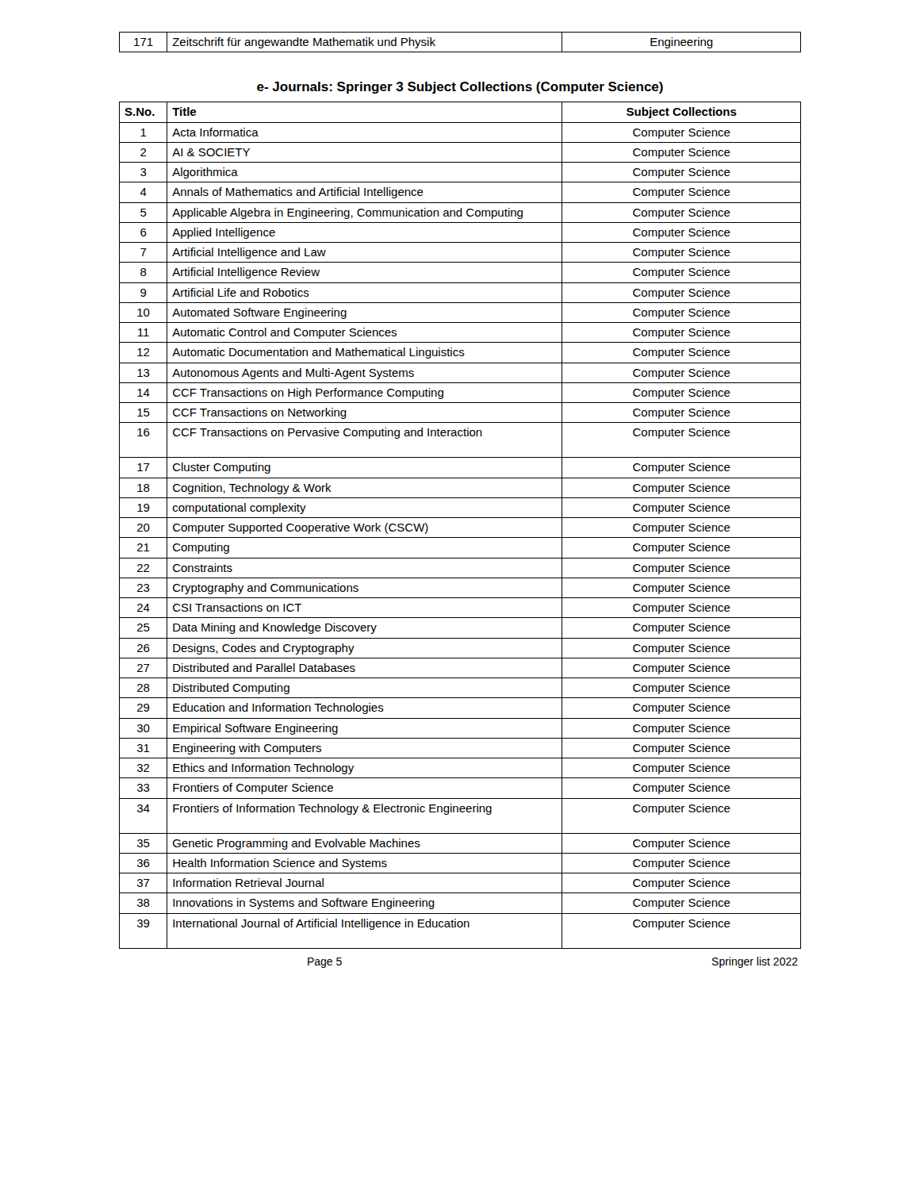| 171 | Zeitschrift für angewandte Mathematik und Physik | Engineering |
e- Journals: Springer 3 Subject Collections (Computer Science)
| S.No. | Title | Subject Collections |
| --- | --- | --- |
| 1 | Acta Informatica | Computer Science |
| 2 | AI & SOCIETY | Computer Science |
| 3 | Algorithmica | Computer Science |
| 4 | Annals of Mathematics and Artificial Intelligence | Computer Science |
| 5 | Applicable Algebra in Engineering, Communication and Computing | Computer Science |
| 6 | Applied Intelligence | Computer Science |
| 7 | Artificial Intelligence and Law | Computer Science |
| 8 | Artificial Intelligence Review | Computer Science |
| 9 | Artificial Life and Robotics | Computer Science |
| 10 | Automated Software Engineering | Computer Science |
| 11 | Automatic Control and Computer Sciences | Computer Science |
| 12 | Automatic Documentation and Mathematical Linguistics | Computer Science |
| 13 | Autonomous Agents and Multi-Agent Systems | Computer Science |
| 14 | CCF Transactions on High Performance Computing | Computer Science |
| 15 | CCF Transactions on Networking | Computer Science |
| 16 | CCF Transactions on Pervasive Computing and Interaction | Computer Science |
| 17 | Cluster Computing | Computer Science |
| 18 | Cognition, Technology & Work | Computer Science |
| 19 | computational complexity | Computer Science |
| 20 | Computer Supported Cooperative Work (CSCW) | Computer Science |
| 21 | Computing | Computer Science |
| 22 | Constraints | Computer Science |
| 23 | Cryptography and Communications | Computer Science |
| 24 | CSI Transactions on ICT | Computer Science |
| 25 | Data Mining and Knowledge Discovery | Computer Science |
| 26 | Designs, Codes and Cryptography | Computer Science |
| 27 | Distributed and Parallel Databases | Computer Science |
| 28 | Distributed Computing | Computer Science |
| 29 | Education and Information Technologies | Computer Science |
| 30 | Empirical Software Engineering | Computer Science |
| 31 | Engineering with Computers | Computer Science |
| 32 | Ethics and Information Technology | Computer Science |
| 33 | Frontiers of Computer Science | Computer Science |
| 34 | Frontiers of Information Technology & Electronic Engineering | Computer Science |
| 35 | Genetic Programming and Evolvable Machines | Computer Science |
| 36 | Health Information Science and Systems | Computer Science |
| 37 | Information Retrieval Journal | Computer Science |
| 38 | Innovations in Systems and Software Engineering | Computer Science |
| 39 | International Journal of Artificial Intelligence in Education | Computer Science |
Page 5 Springer list 2022